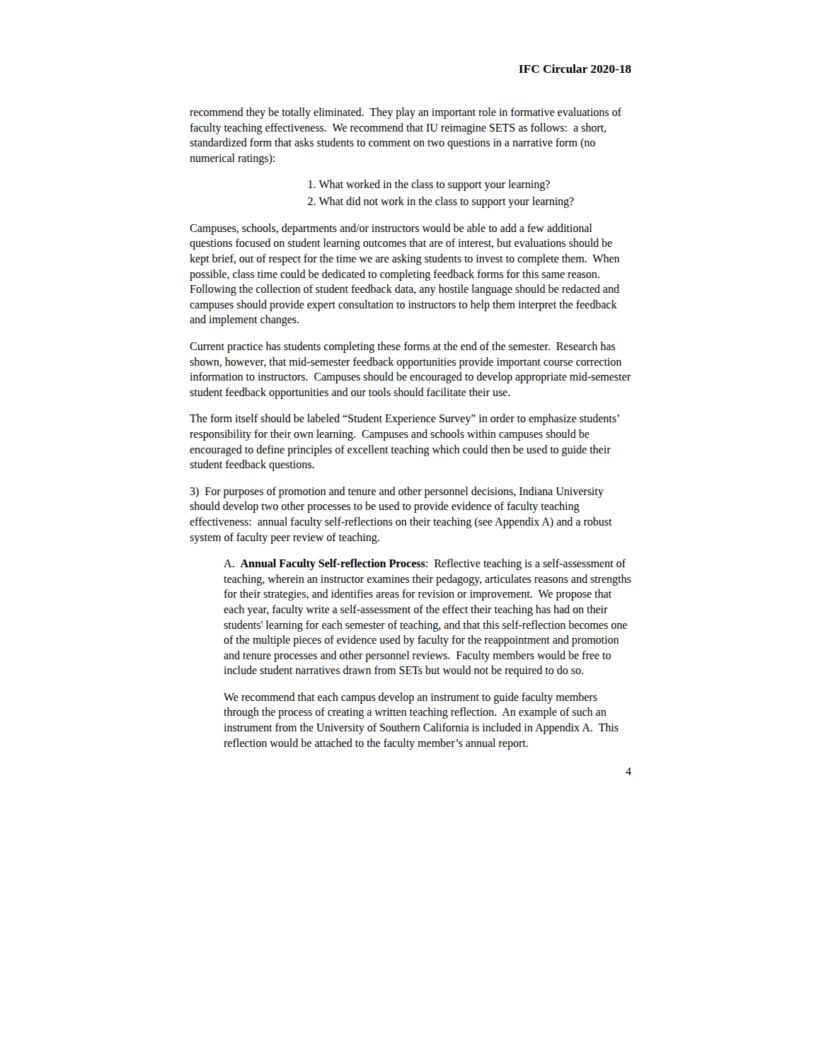IFC Circular 2020-18
recommend they be totally eliminated. They play an important role in formative evaluations of faculty teaching effectiveness. We recommend that IU reimagine SETS as follows: a short, standardized form that asks students to comment on two questions in a narrative form (no numerical ratings):
What worked in the class to support your learning?
What did not work in the class to support your learning?
Campuses, schools, departments and/or instructors would be able to add a few additional questions focused on student learning outcomes that are of interest, but evaluations should be kept brief, out of respect for the time we are asking students to invest to complete them. When possible, class time could be dedicated to completing feedback forms for this same reason. Following the collection of student feedback data, any hostile language should be redacted and campuses should provide expert consultation to instructors to help them interpret the feedback and implement changes.
Current practice has students completing these forms at the end of the semester. Research has shown, however, that mid-semester feedback opportunities provide important course correction information to instructors. Campuses should be encouraged to develop appropriate mid-semester student feedback opportunities and our tools should facilitate their use.
The form itself should be labeled “Student Experience Survey” in order to emphasize students’ responsibility for their own learning. Campuses and schools within campuses should be encouraged to define principles of excellent teaching which could then be used to guide their student feedback questions.
3) For purposes of promotion and tenure and other personnel decisions, Indiana University should develop two other processes to be used to provide evidence of faculty teaching effectiveness: annual faculty self-reflections on their teaching (see Appendix A) and a robust system of faculty peer review of teaching.
A. Annual Faculty Self-reflection Process: Reflective teaching is a self-assessment of teaching, wherein an instructor examines their pedagogy, articulates reasons and strengths for their strategies, and identifies areas for revision or improvement. We propose that each year, faculty write a self-assessment of the effect their teaching has had on their students' learning for each semester of teaching, and that this self-reflection becomes one of the multiple pieces of evidence used by faculty for the reappointment and promotion and tenure processes and other personnel reviews. Faculty members would be free to include student narratives drawn from SETs but would not be required to do so.
We recommend that each campus develop an instrument to guide faculty members through the process of creating a written teaching reflection. An example of such an instrument from the University of Southern California is included in Appendix A. This reflection would be attached to the faculty member’s annual report.
4